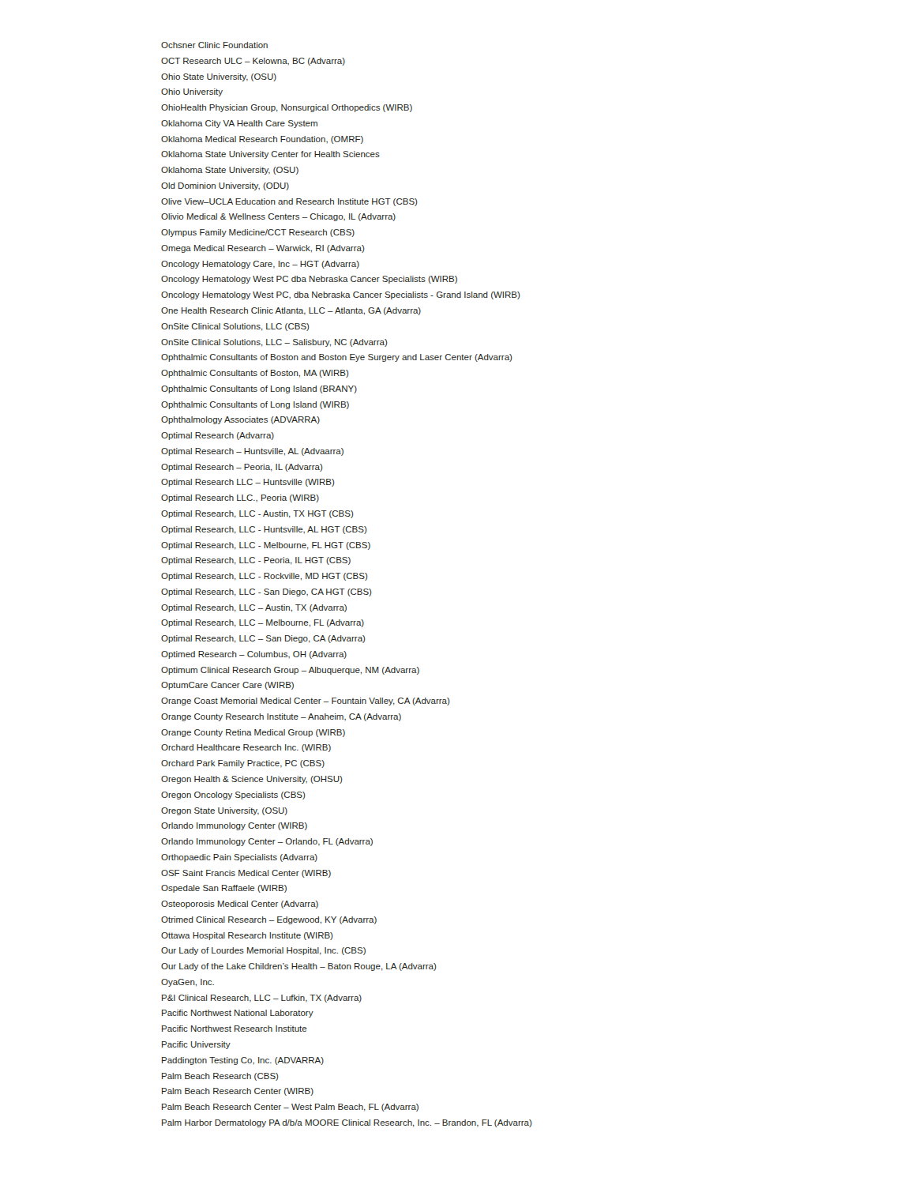Ochsner Clinic Foundation
OCT Research ULC – Kelowna, BC (Advarra)
Ohio State University, (OSU)
Ohio University
OhioHealth Physician Group, Nonsurgical Orthopedics (WIRB)
Oklahoma City VA Health Care System
Oklahoma Medical Research Foundation, (OMRF)
Oklahoma State University Center for Health Sciences
Oklahoma State University, (OSU)
Old Dominion University, (ODU)
Olive View–UCLA Education and Research Institute HGT (CBS)
Olivio Medical & Wellness Centers – Chicago, IL (Advarra)
Olympus Family Medicine/CCT Research (CBS)
Omega Medical Research – Warwick, RI (Advarra)
Oncology Hematology Care, Inc – HGT (Advarra)
Oncology Hematology West PC dba Nebraska Cancer Specialists (WIRB)
Oncology Hematology West PC, dba Nebraska Cancer Specialists - Grand Island (WIRB)
One Health Research Clinic Atlanta, LLC – Atlanta, GA (Advarra)
OnSite Clinical Solutions, LLC (CBS)
OnSite Clinical Solutions, LLC – Salisbury, NC (Advarra)
Ophthalmic Consultants of Boston and Boston Eye Surgery and Laser Center (Advarra)
Ophthalmic Consultants of Boston, MA (WIRB)
Ophthalmic Consultants of Long Island (BRANY)
Ophthalmic Consultants of Long Island (WIRB)
Ophthalmology Associates (ADVARRA)
Optimal Research (Advarra)
Optimal Research – Huntsville, AL (Advaarra)
Optimal Research – Peoria, IL (Advarra)
Optimal Research LLC – Huntsville (WIRB)
Optimal Research LLC., Peoria (WIRB)
Optimal Research, LLC - Austin, TX HGT (CBS)
Optimal Research, LLC - Huntsville, AL HGT (CBS)
Optimal Research, LLC - Melbourne, FL HGT (CBS)
Optimal Research, LLC - Peoria, IL HGT (CBS)
Optimal Research, LLC - Rockville, MD HGT (CBS)
Optimal Research, LLC - San Diego, CA HGT (CBS)
Optimal Research, LLC – Austin, TX (Advarra)
Optimal Research, LLC – Melbourne, FL (Advarra)
Optimal Research, LLC – San Diego, CA (Advarra)
Optimed Research – Columbus, OH (Advarra)
Optimum Clinical Research Group – Albuquerque, NM (Advarra)
OptumCare Cancer Care (WIRB)
Orange Coast Memorial Medical Center – Fountain Valley, CA (Advarra)
Orange County Research Institute – Anaheim, CA (Advarra)
Orange County Retina Medical Group (WIRB)
Orchard Healthcare Research Inc. (WIRB)
Orchard Park Family Practice, PC (CBS)
Oregon Health & Science University, (OHSU)
Oregon Oncology Specialists (CBS)
Oregon State University, (OSU)
Orlando Immunology Center (WIRB)
Orlando Immunology Center – Orlando, FL (Advarra)
Orthopaedic Pain Specialists (Advarra)
OSF Saint Francis Medical Center (WIRB)
Ospedale San Raffaele (WIRB)
Osteoporosis Medical Center (Advarra)
Otrimed Clinical Research – Edgewood, KY (Advarra)
Ottawa Hospital Research Institute (WIRB)
Our Lady of Lourdes Memorial Hospital, Inc. (CBS)
Our Lady of the Lake Children’s Health – Baton Rouge, LA (Advarra)
OyaGen, Inc.
P&I Clinical Research, LLC – Lufkin, TX (Advarra)
Pacific Northwest National Laboratory
Pacific Northwest Research Institute
Pacific University
Paddington Testing Co, Inc. (ADVARRA)
Palm Beach Research (CBS)
Palm Beach Research Center (WIRB)
Palm Beach Research Center – West Palm Beach, FL (Advarra)
Palm Harbor Dermatology PA d/b/a MOORE Clinical Research, Inc. – Brandon, FL (Advarra)